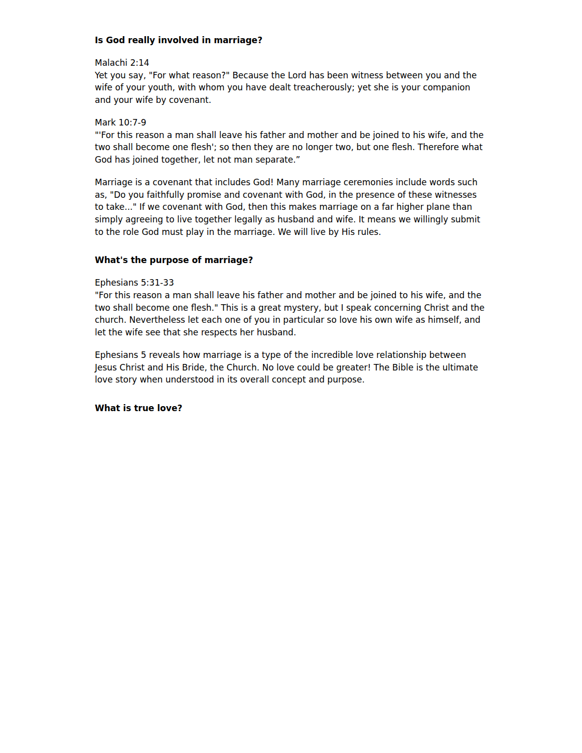Is God really involved in marriage?
Malachi 2:14 Yet you say, "For what reason?" Because the Lord has been witness between you and the wife of your youth, with whom you have dealt treacherously; yet she is your companion and your wife by covenant.
Mark 10:7-9 "'For this reason a man shall leave his father and mother and be joined to his wife, and the two shall become one flesh'; so then they are no longer two, but one flesh. Therefore what God has joined together, let not man separate.”
Marriage is a covenant that includes God! Many marriage ceremonies include words such as, "Do you faithfully promise and covenant with God, in the presence of these witnesses to take..." If we covenant with God, then this makes marriage on a far higher plane than simply agreeing to live together legally as husband and wife. It means we willingly submit to the role God must play in the marriage. We will live by His rules.
What's the purpose of marriage?
Ephesians 5:31-33 "For this reason a man shall leave his father and mother and be joined to his wife, and the two shall become one flesh." This is a great mystery, but I speak concerning Christ and the church. Nevertheless let each one of you in particular so love his own wife as himself, and let the wife see that she respects her husband.
Ephesians 5 reveals how marriage is a type of the incredible love relationship between Jesus Christ and His Bride, the Church. No love could be greater! The Bible is the ultimate love story when understood in its overall concept and purpose.
What is true love?